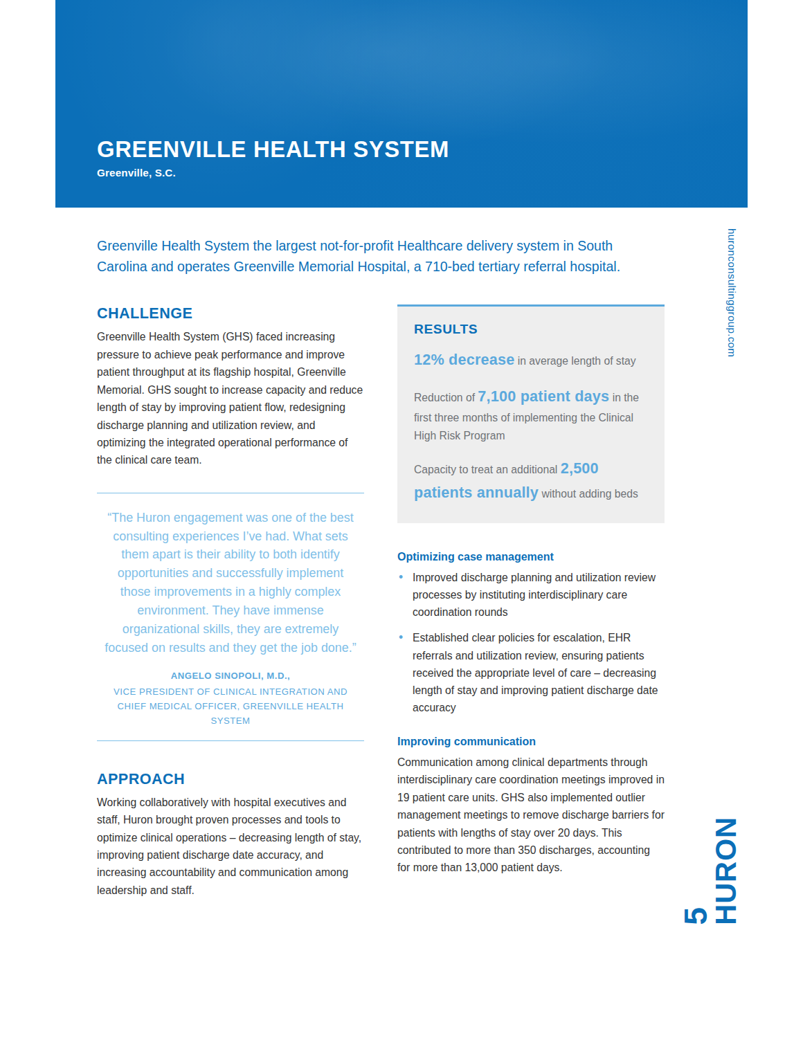Greenville Health System
Greenville, S.C.
huronconsultinggroup.com
5 HURON
Greenville Health System the largest not-for-profit Healthcare delivery system in South Carolina and operates Greenville Memorial Hospital, a 710-bed tertiary referral hospital.
Challenge
Greenville Health System (GHS) faced increasing pressure to achieve peak performance and improve patient throughput at its flagship hospital, Greenville Memorial. GHS sought to increase capacity and reduce length of stay by improving patient flow, redesigning discharge planning and utilization review, and optimizing the integrated operational performance of the clinical care team.
“The Huron engagement was one of the best consulting experiences I’ve had. What sets them apart is their ability to both identify opportunities and successfully implement those improvements in a highly complex environment. They have immense organizational skills, they are extremely focused on results and they get the job done.”
Angelo Sinopoli, M.D., Vice President of Clinical Integration and Chief Medical Officer, Greenville Health System
Approach
Working collaboratively with hospital executives and staff, Huron brought proven processes and tools to optimize clinical operations – decreasing length of stay, improving patient discharge date accuracy, and increasing accountability and communication among leadership and staff.
Results
12% decrease in average length of stay
Reduction of 7,100 patient days in the first three months of implementing the Clinical High Risk Program
Capacity to treat an additional 2,500 patients annually without adding beds
Optimizing case management
Improved discharge planning and utilization review processes by instituting interdisciplinary care coordination rounds
Established clear policies for escalation, EHR referrals and utilization review, ensuring patients received the appropriate level of care – decreasing length of stay and improving patient discharge date accuracy
Improving communication
Communication among clinical departments through interdisciplinary care coordination meetings improved in 19 patient care units. GHS also implemented outlier management meetings to remove discharge barriers for patients with lengths of stay over 20 days. This contributed to more than 350 discharges, accounting for more than 13,000 patient days.